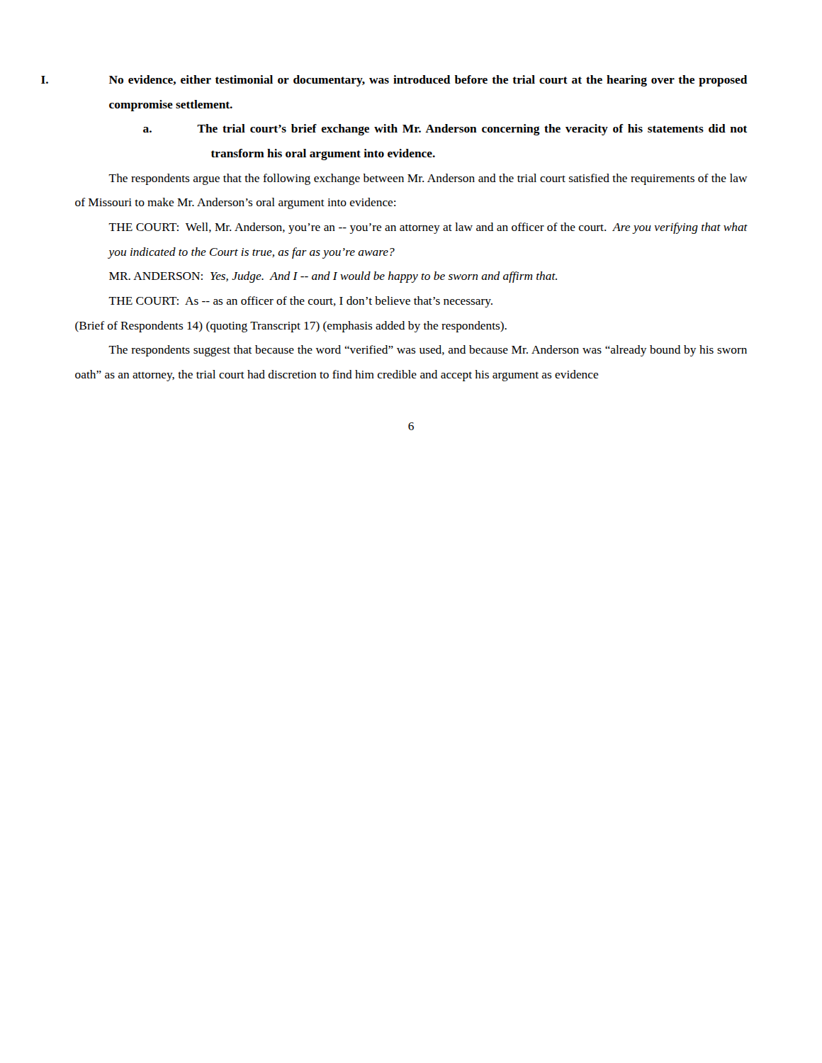I. No evidence, either testimonial or documentary, was introduced before the trial court at the hearing over the proposed compromise settlement.
a. The trial court’s brief exchange with Mr. Anderson concerning the veracity of his statements did not transform his oral argument into evidence.
The respondents argue that the following exchange between Mr. Anderson and the trial court satisfied the requirements of the law of Missouri to make Mr. Anderson’s oral argument into evidence:
THE COURT: Well, Mr. Anderson, you’re an -- you’re an attorney at law and an officer of the court. Are you verifying that what you indicated to the Court is true, as far as you’re aware?
MR. ANDERSON: Yes, Judge. And I -- and I would be happy to be sworn and affirm that.
THE COURT: As -- as an officer of the court, I don’t believe that’s necessary.
(Brief of Respondents 14) (quoting Transcript 17) (emphasis added by the respondents).
The respondents suggest that because the word “verified” was used, and because Mr. Anderson was “already bound by his sworn oath” as an attorney, the trial court had discretion to find him credible and accept his argument as evidence
6